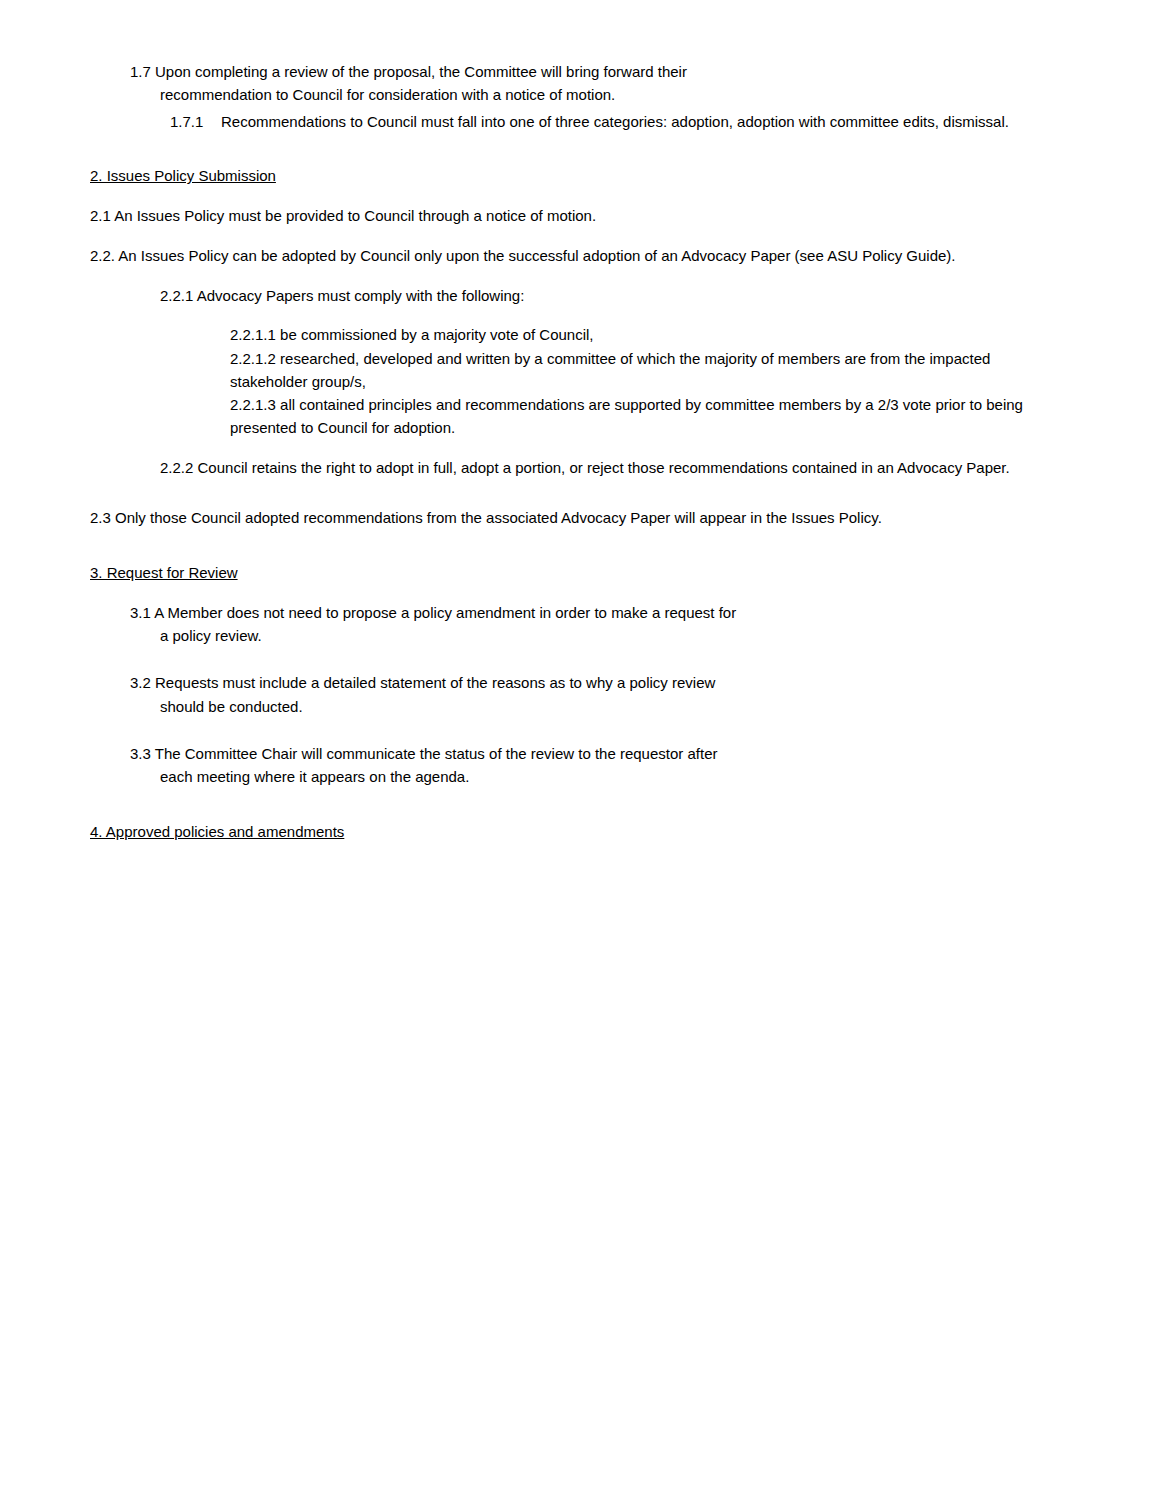1.7 Upon completing a review of the proposal, the Committee will bring forward their
recommendation to Council for consideration with a notice of motion.
1.7.1 Recommendations to Council must fall into one of three categories: adoption, adoption with committee edits, dismissal.
2. Issues Policy Submission
2.1 An Issues Policy must be provided to Council through a notice of motion.
2.2. An Issues Policy can be adopted by Council only upon the successful adoption of an Advocacy Paper (see ASU Policy Guide).
2.2.1 Advocacy Papers must comply with the following:
2.2.1.1 be commissioned by a majority vote of Council,
2.2.1.2 researched, developed and written by a committee of which the majority of members are from the impacted stakeholder group/s,
2.2.1.3 all contained principles and recommendations are supported by committee members by a 2/3 vote prior to being presented to Council for adoption.
2.2.2 Council retains the right to adopt in full, adopt a portion, or reject those recommendations contained in an Advocacy Paper.
2.3 Only those Council adopted recommendations from the associated Advocacy Paper will appear in the Issues Policy.
3. Request for Review
3.1 A Member does not need to propose a policy amendment in order to make a request for a policy review.
3.2 Requests must include a detailed statement of the reasons as to why a policy review should be conducted.
3.3 The Committee Chair will communicate the status of the review to the requestor after each meeting where it appears on the agenda.
4. Approved policies and amendments